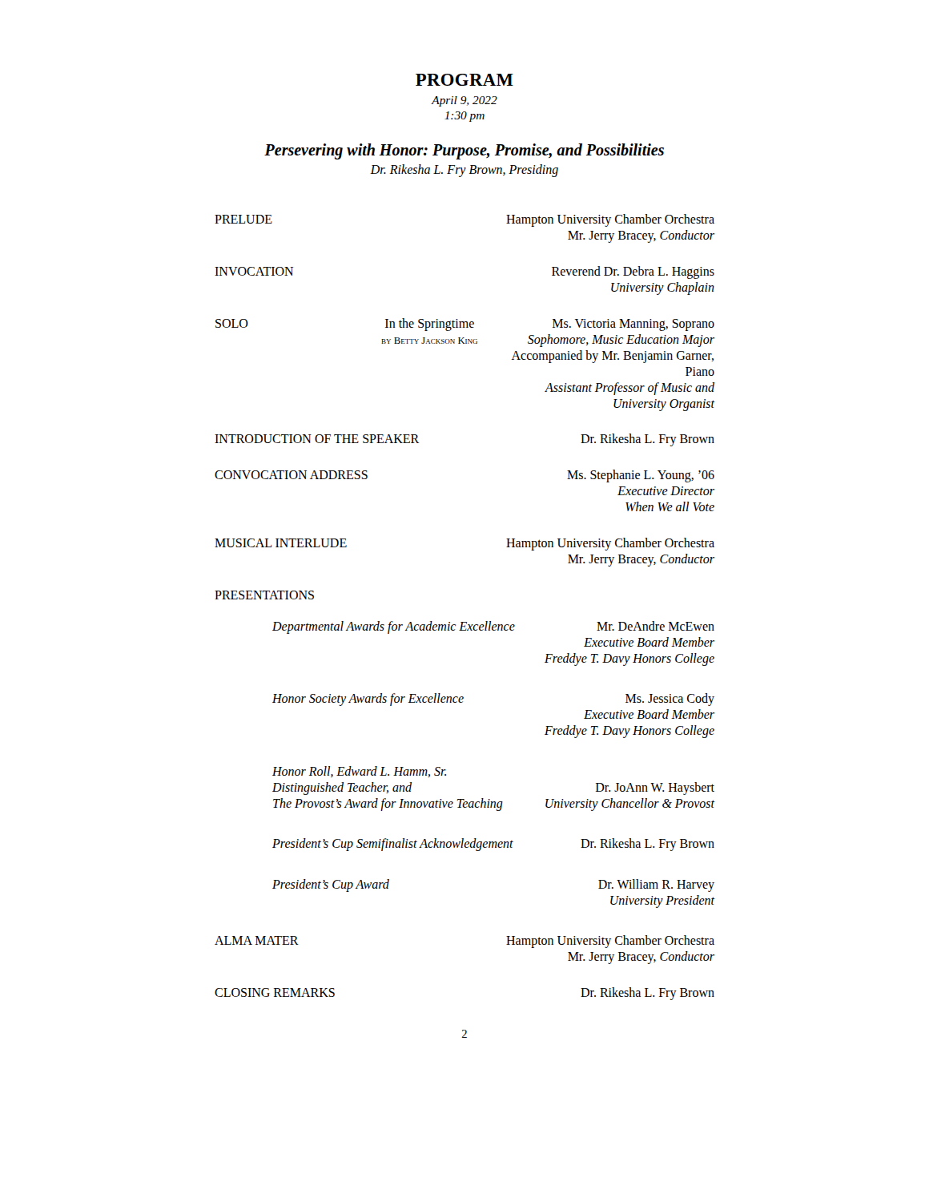PROGRAM
April 9, 2022
1:30 pm
Persevering with Honor: Purpose, Promise, and Possibilities
Dr. Rikesha L. Fry Brown, Presiding
Prelude
Hampton University Chamber Orchestra
Mr. Jerry Bracey, Conductor
Invocation
Reverend Dr. Debra L. Haggins
University Chaplain
Solo
In the Springtime
by Betty Jackson King
Ms. Victoria Manning, Soprano
Sophomore, Music Education Major
Accompanied by Mr. Benjamin Garner, Piano
Assistant Professor of Music and University Organist
Introduction of the Speaker
Dr. Rikesha L. Fry Brown
Convocation Address
Ms. Stephanie L. Young, ’06
Executive Director
When We all Vote
Musical Interlude
Hampton University Chamber Orchestra
Mr. Jerry Bracey, Conductor
Presentations
Departmental Awards for Academic Excellence
Mr. DeAndre McEwen
Executive Board Member
Freddye T. Davy Honors College
Honor Society Awards for Excellence
Ms. Jessica Cody
Executive Board Member
Freddye T. Davy Honors College
Honor Roll, Edward L. Hamm, Sr. Distinguished Teacher, and
The Provost’s Award for Innovative Teaching
Dr. JoAnn W. Haysbert
University Chancellor & Provost
President’s Cup Semifinalist Acknowledgement
Dr. Rikesha L. Fry Brown
President’s Cup Award
Dr. William R. Harvey
University President
Alma Mater
Hampton University Chamber Orchestra
Mr. Jerry Bracey, Conductor
Closing Remarks
Dr. Rikesha L. Fry Brown
2